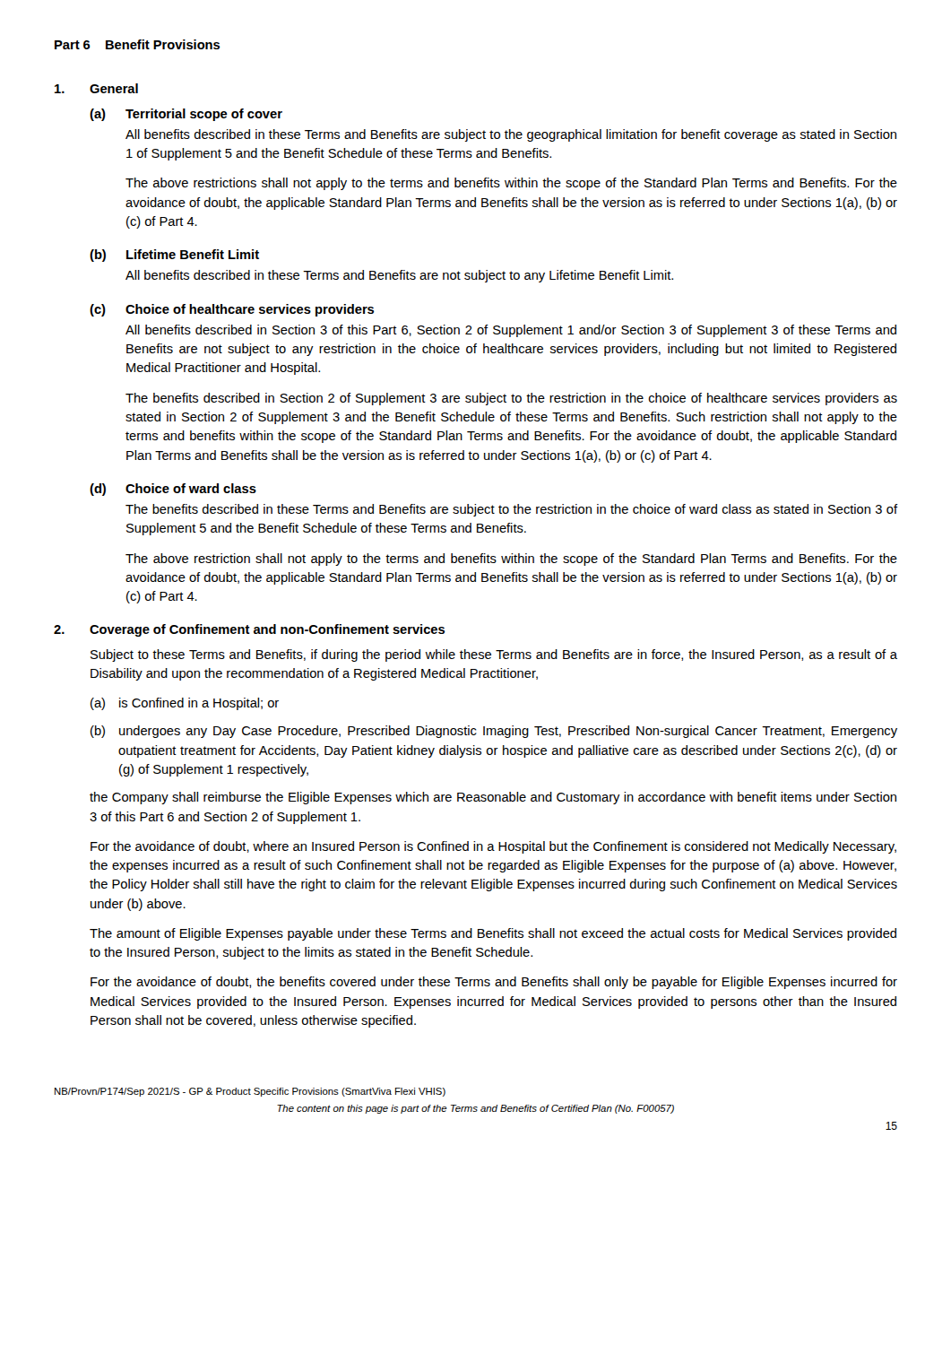Part 6 Benefit Provisions
1.
General
(a)
Territorial scope of cover
All benefits described in these Terms and Benefits are subject to the geographical limitation for benefit coverage as stated in Section 1 of Supplement 5 and the Benefit Schedule of these Terms and Benefits.
The above restrictions shall not apply to the terms and benefits within the scope of the Standard Plan Terms and Benefits. For the avoidance of doubt, the applicable Standard Plan Terms and Benefits shall be the version as is referred to under Sections 1(a), (b) or (c) of Part 4.
(b)
Lifetime Benefit Limit
All benefits described in these Terms and Benefits are not subject to any Lifetime Benefit Limit.
(c)
Choice of healthcare services providers
All benefits described in Section 3 of this Part 6, Section 2 of Supplement 1 and/or Section 3 of Supplement 3 of these Terms and Benefits are not subject to any restriction in the choice of healthcare services providers, including but not limited to Registered Medical Practitioner and Hospital.
The benefits described in Section 2 of Supplement 3 are subject to the restriction in the choice of healthcare services providers as stated in Section 2 of Supplement 3 and the Benefit Schedule of these Terms and Benefits. Such restriction shall not apply to the terms and benefits within the scope of the Standard Plan Terms and Benefits. For the avoidance of doubt, the applicable Standard Plan Terms and Benefits shall be the version as is referred to under Sections 1(a), (b) or (c) of Part 4.
(d)
Choice of ward class
The benefits described in these Terms and Benefits are subject to the restriction in the choice of ward class as stated in Section 3 of Supplement 5 and the Benefit Schedule of these Terms and Benefits.
The above restriction shall not apply to the terms and benefits within the scope of the Standard Plan Terms and Benefits. For the avoidance of doubt, the applicable Standard Plan Terms and Benefits shall be the version as is referred to under Sections 1(a), (b) or (c) of Part 4.
2.
Coverage of Confinement and non-Confinement services
Subject to these Terms and Benefits, if during the period while these Terms and Benefits are in force, the Insured Person, as a result of a Disability and upon the recommendation of a Registered Medical Practitioner,
(a)
is Confined in a Hospital; or
(b)
undergoes any Day Case Procedure, Prescribed Diagnostic Imaging Test, Prescribed Non-surgical Cancer Treatment, Emergency outpatient treatment for Accidents, Day Patient kidney dialysis or hospice and palliative care as described under Sections 2(c), (d) or (g) of Supplement 1 respectively,
the Company shall reimburse the Eligible Expenses which are Reasonable and Customary in accordance with benefit items under Section 3 of this Part 6 and Section 2 of Supplement 1.
For the avoidance of doubt, where an Insured Person is Confined in a Hospital but the Confinement is considered not Medically Necessary, the expenses incurred as a result of such Confinement shall not be regarded as Eligible Expenses for the purpose of (a) above. However, the Policy Holder shall still have the right to claim for the relevant Eligible Expenses incurred during such Confinement on Medical Services under (b) above.
The amount of Eligible Expenses payable under these Terms and Benefits shall not exceed the actual costs for Medical Services provided to the Insured Person, subject to the limits as stated in the Benefit Schedule.
For the avoidance of doubt, the benefits covered under these Terms and Benefits shall only be payable for Eligible Expenses incurred for Medical Services provided to the Insured Person. Expenses incurred for Medical Services provided to persons other than the Insured Person shall not be covered, unless otherwise specified.
NB/Provn/P174/Sep 2021/S - GP & Product Specific Provisions (SmartViva Flexi VHIS)
The content on this page is part of the Terms and Benefits of Certified Plan (No. F00057)
15